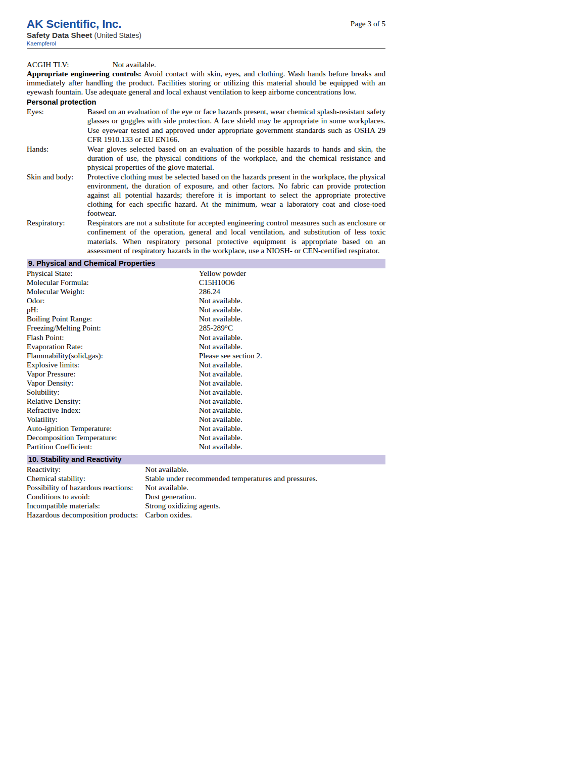Page 3 of 5
AK Scientific, Inc.
Safety Data Sheet (United States)
Kaempferol
ACGIH TLV: Not available.
Appropriate engineering controls: Avoid contact with skin, eyes, and clothing. Wash hands before breaks and immediately after handling the product. Facilities storing or utilizing this material should be equipped with an eyewash fountain. Use adequate general and local exhaust ventilation to keep airborne concentrations low.
Personal protection
| Eyes: | Based on an evaluation of the eye or face hazards present, wear chemical splash-resistant safety glasses or goggles with side protection. A face shield may be appropriate in some workplaces. Use eyewear tested and approved under appropriate government standards such as OSHA 29 CFR 1910.133 or EU EN166. |
| Hands: | Wear gloves selected based on an evaluation of the possible hazards to hands and skin, the duration of use, the physical conditions of the workplace, and the chemical resistance and physical properties of the glove material. |
| Skin and body: | Protective clothing must be selected based on the hazards present in the workplace, the physical environment, the duration of exposure, and other factors. No fabric can provide protection against all potential hazards; therefore it is important to select the appropriate protective clothing for each specific hazard. At the minimum, wear a laboratory coat and close-toed footwear. |
| Respiratory: | Respirators are not a substitute for accepted engineering control measures such as enclosure or confinement of the operation, general and local ventilation, and substitution of less toxic materials. When respiratory personal protective equipment is appropriate based on an assessment of respiratory hazards in the workplace, use a NIOSH- or CEN-certified respirator. |
9. Physical and Chemical Properties
| Physical State: | Yellow powder |
| Molecular Formula: | C15H10O6 |
| Molecular Weight: | 286.24 |
| Odor: | Not available. |
| pH: | Not available. |
| Boiling Point Range: | Not available. |
| Freezing/Melting Point: | 285-289°C |
| Flash Point: | Not available. |
| Evaporation Rate: | Not available. |
| Flammability(solid,gas): | Please see section 2. |
| Explosive limits: | Not available. |
| Vapor Pressure: | Not available. |
| Vapor Density: | Not available. |
| Solubility: | Not available. |
| Relative Density: | Not available. |
| Refractive Index: | Not available. |
| Volatility: | Not available. |
| Auto-ignition Temperature: | Not available. |
| Decomposition Temperature: | Not available. |
| Partition Coefficient: | Not available. |
10. Stability and Reactivity
| Reactivity: | Not available. |
| Chemical stability: | Stable under recommended temperatures and pressures. |
| Possibility of hazardous reactions: | Not available. |
| Conditions to avoid: | Dust generation. |
| Incompatible materials: | Strong oxidizing agents. |
| Hazardous decomposition products: | Carbon oxides. |